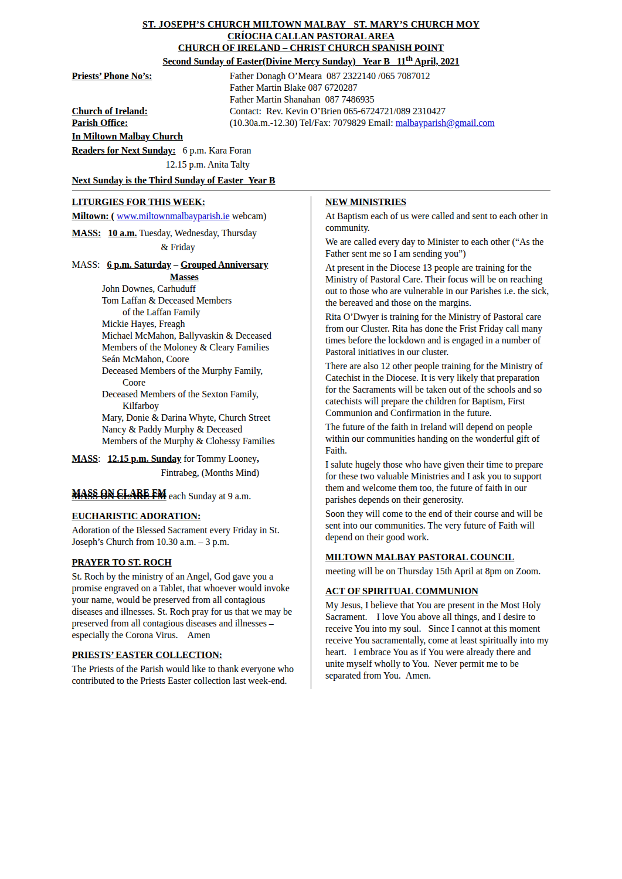ST. JOSEPH’S CHURCH MILTOWN MALBAY ST. MARY’S CHURCH MOY
CRÍOCHA CALLAN PASTORAL AREA
CHURCH OF IRELAND – CHRIST CHURCH SPANISH POINT
Second Sunday of Easter(Divine Mercy Sunday) Year B 11th April, 2021
| Priests’ Phone No’s: | Father Donagh O’Meara 087 2322140 /065 7087012 |
| | Father Martin Blake 087 6720287 |
| | Father Martin Shanahan 087 7486935 |
| Church of Ireland: | Contact: Rev. Kevin O’Brien 065-6724721/089 2310427 |
| Parish Office: | (10.30a.m.-12.30) Tel/Fax: 7079829 Email: malbayparish@gmail.com |
In Miltown Malbay Church
Readers for Next Sunday: 6 p.m. Kara Foran
12.15 p.m. Anita Talty
Next Sunday is the Third Sunday of Easter Year B
LITURGIES FOR THIS WEEK:
Miltown: ( www.miltownmalbayparish.ie webcam)
MASS: 10 a.m. Tuesday, Wednesday, Thursday
& Friday
MASS: 6 p.m. Saturday – Grouped Anniversary
Masses
John Downes, Carhuduff
Tom Laffan & Deceased Members
of the Laffan Family
Mickie Hayes, Freagh
Michael McMahon, Ballyvaskin & Deceased
Members of the Moloney & Cleary Families
Seán McMahon, Coore
Deceased Members of the Murphy Family,
Coore
Deceased Members of the Sexton Family,
Kilfarboy
Mary, Donie & Darina Whyte, Church Street
Nancy & Paddy Murphy & Deceased
Members of the Murphy & Clohessy Families
MASS: 12.15 p.m. Sunday for Tommy Looney,
Fintrabeg, (Months Mind)
MASS ON CLARE FM
MASS ON CLARE FM each Sunday at 9 a.m.
EUCHARISTIC ADORATION:
Adoration of the Blessed Sacrament every Friday in St. Joseph’s Church from 10.30 a.m. – 3 p.m.
PRAYER TO ST. ROCH
St. Roch by the ministry of an Angel, God gave you a promise engraved on a Tablet, that whoever would invoke your name, would be preserved from all contagious diseases and illnesses. St. Roch pray for us that we may be preserved from all contagious diseases and illnesses – especially the Corona Virus. Amen
PRIESTS’ EASTER COLLECTION:
The Priests of the Parish would like to thank everyone who contributed to the Priests Easter collection last week-end.
NEW MINISTRIES
At Baptism each of us were called and sent to each other in community.
We are called every day to Minister to each other (“As the Father sent me so I am sending you”)
At present in the Diocese 13 people are training for the Ministry of Pastoral Care. Their focus will be on reaching out to those who are vulnerable in our Parishes i.e. the sick, the bereaved and those on the margins.
Rita O’Dwyer is training for the Ministry of Pastoral care from our Cluster. Rita has done the Frist Friday call many times before the lockdown and is engaged in a number of Pastoral initiatives in our cluster.
There are also 12 other people training for the Ministry of Catechist in the Diocese. It is very likely that preparation for the Sacraments will be taken out of the schools and so catechists will prepare the children for Baptism, First Communion and Confirmation in the future.
The future of the faith in Ireland will depend on people within our communities handing on the wonderful gift of Faith.
I salute hugely those who have given their time to prepare for these two valuable Ministries and I ask you to support them and welcome them too, the future of faith in our parishes depends on their generosity.
Soon they will come to the end of their course and will be sent into our communities. The very future of Faith will depend on their good work.
MILTOWN MALBAY PASTORAL COUNCIL
meeting will be on Thursday 15th April at 8pm on Zoom.
ACT OF SPIRITUAL COMMUNION
My Jesus, I believe that You are present in the Most Holy Sacrament. I love You above all things, and I desire to receive You into my soul. Since I cannot at this moment receive You sacramentally, come at least spiritually into my heart. I embrace You as if You were already there and unite myself wholly to You. Never permit me to be separated from You. Amen.